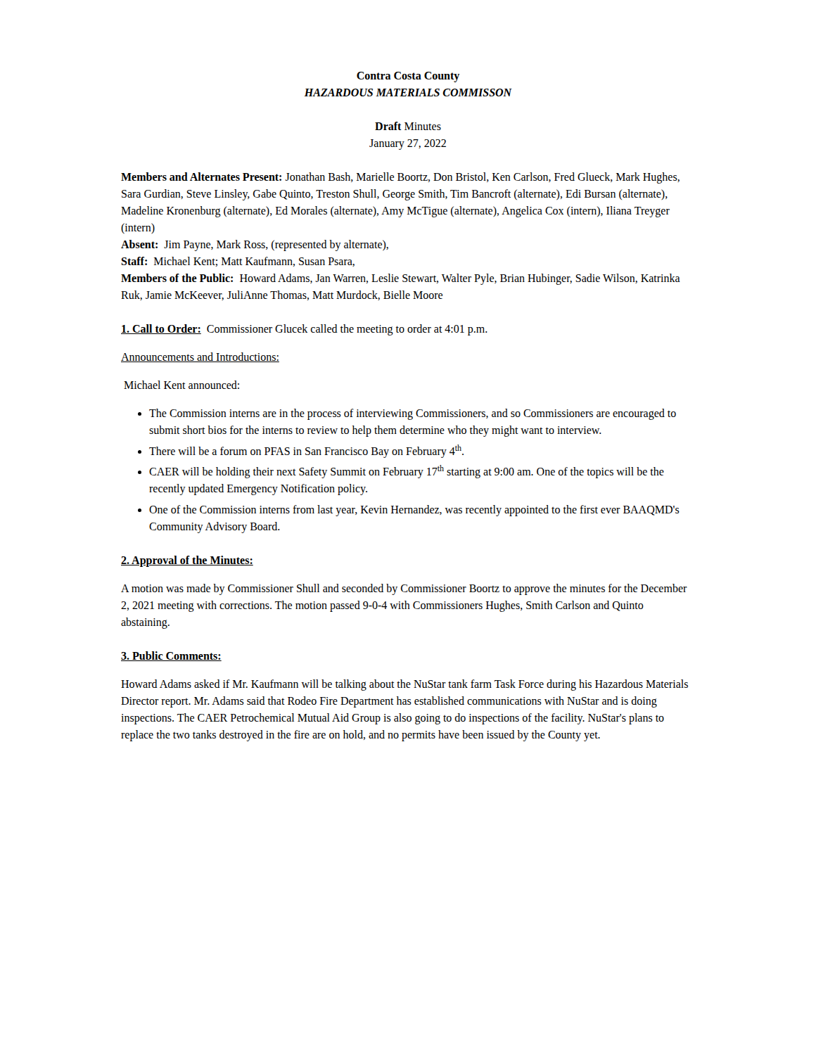Contra Costa County
HAZARDOUS MATERIALS COMMISSON
Draft Minutes
January 27, 2022
Members and Alternates Present: Jonathan Bash, Marielle Boortz, Don Bristol, Ken Carlson, Fred Glueck, Mark Hughes, Sara Gurdian, Steve Linsley, Gabe Quinto, Treston Shull, George Smith, Tim Bancroft (alternate), Edi Bursan (alternate), Madeline Kronenburg (alternate), Ed Morales (alternate), Amy McTigue (alternate), Angelica Cox (intern), Iliana Treyger (intern)
Absent: Jim Payne, Mark Ross, (represented by alternate),
Staff: Michael Kent; Matt Kaufmann, Susan Psara,
Members of the Public: Howard Adams, Jan Warren, Leslie Stewart, Walter Pyle, Brian Hubinger, Sadie Wilson, Katrinka Ruk, Jamie McKeever, JuliAnne Thomas, Matt Murdock, Bielle Moore
1. Call to Order:
Commissioner Glucek called the meeting to order at 4:01 p.m.
Announcements and Introductions:
Michael Kent announced:
The Commission interns are in the process of interviewing Commissioners, and so Commissioners are encouraged to submit short bios for the interns to review to help them determine who they might want to interview.
There will be a forum on PFAS in San Francisco Bay on February 4th.
CAER will be holding their next Safety Summit on February 17th starting at 9:00 am. One of the topics will be the recently updated Emergency Notification policy.
One of the Commission interns from last year, Kevin Hernandez, was recently appointed to the first ever BAAQMD's Community Advisory Board.
2. Approval of the Minutes:
A motion was made by Commissioner Shull and seconded by Commissioner Boortz to approve the minutes for the December 2, 2021 meeting with corrections. The motion passed 9-0-4 with Commissioners Hughes, Smith Carlson and Quinto abstaining.
3. Public Comments:
Howard Adams asked if Mr. Kaufmann will be talking about the NuStar tank farm Task Force during his Hazardous Materials Director report. Mr. Adams said that Rodeo Fire Department has established communications with NuStar and is doing inspections. The CAER Petrochemical Mutual Aid Group is also going to do inspections of the facility. NuStar's plans to replace the two tanks destroyed in the fire are on hold, and no permits have been issued by the County yet.